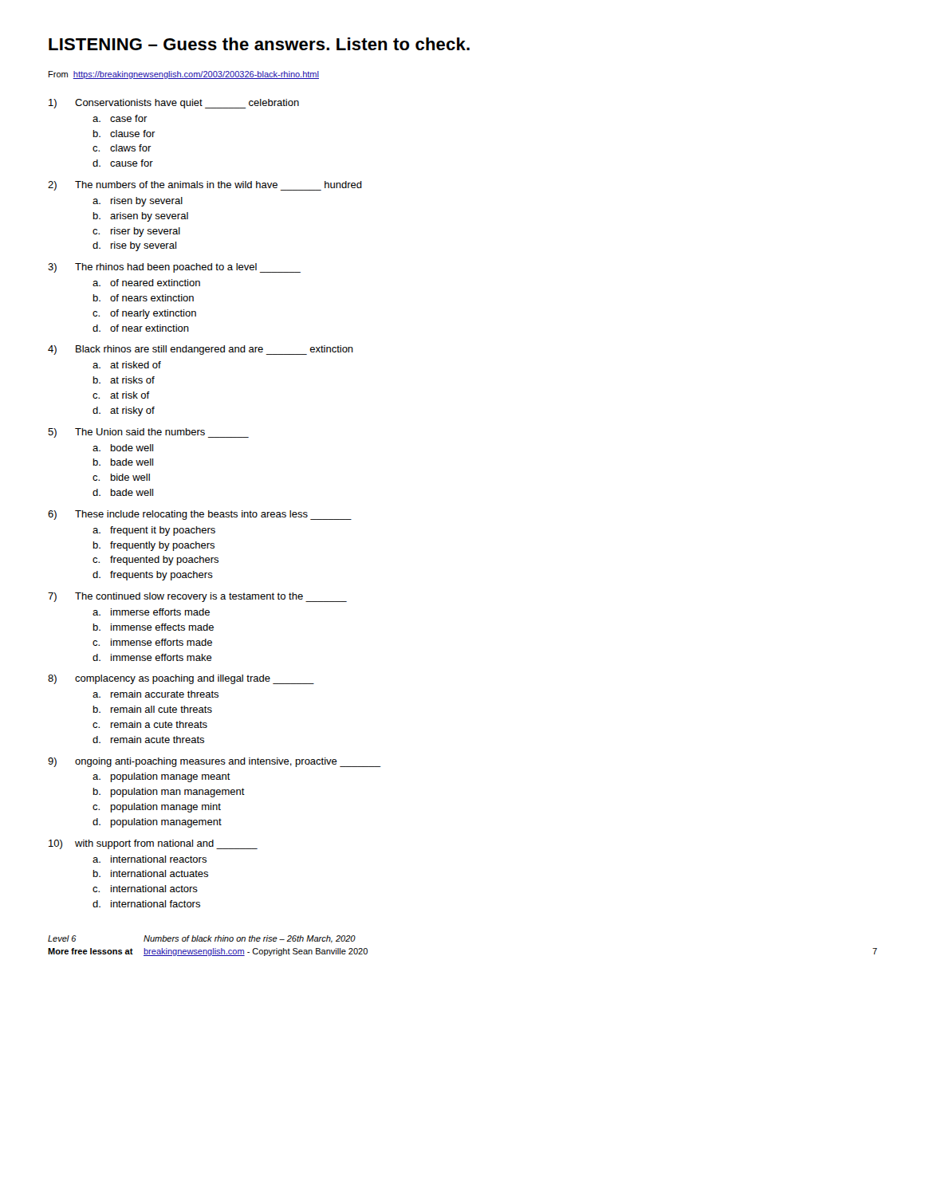LISTENING – Guess the answers. Listen to check.
From https://breakingnewsenglish.com/2003/200326-black-rhino.html
Conservationists have quiet _______ celebration
case for
clause for
claws for
cause for
The numbers of the animals in the wild have _______ hundred
risen by several
arisen by several
riser by several
rise by several
The rhinos had been poached to a level _______
of neared extinction
of nears extinction
of nearly extinction
of near extinction
Black rhinos are still endangered and are _______ extinction
at risked of
at risks of
at risk of
at risky of
The Union said the numbers _______
bode well
bade well
bide well
bade well
These include relocating the beasts into areas less _______
frequent it by poachers
frequently by poachers
frequented by poachers
frequents by poachers
The continued slow recovery is a testament to the _______
immerse efforts made
immense effects made
immense efforts made
immense efforts make
complacency as poaching and illegal trade _______
remain accurate threats
remain all cute threats
remain a cute threats
remain acute threats
ongoing anti-poaching measures and intensive, proactive _______
population manage meant
population man management
population manage mint
population management
with support from national and _______
international reactors
international actuates
international actors
international factors
Level 6
Numbers of black rhino on the rise – 26th March, 2020
More free lessons at
breakingnewsenglish.com - Copyright Sean Banville 2020
7